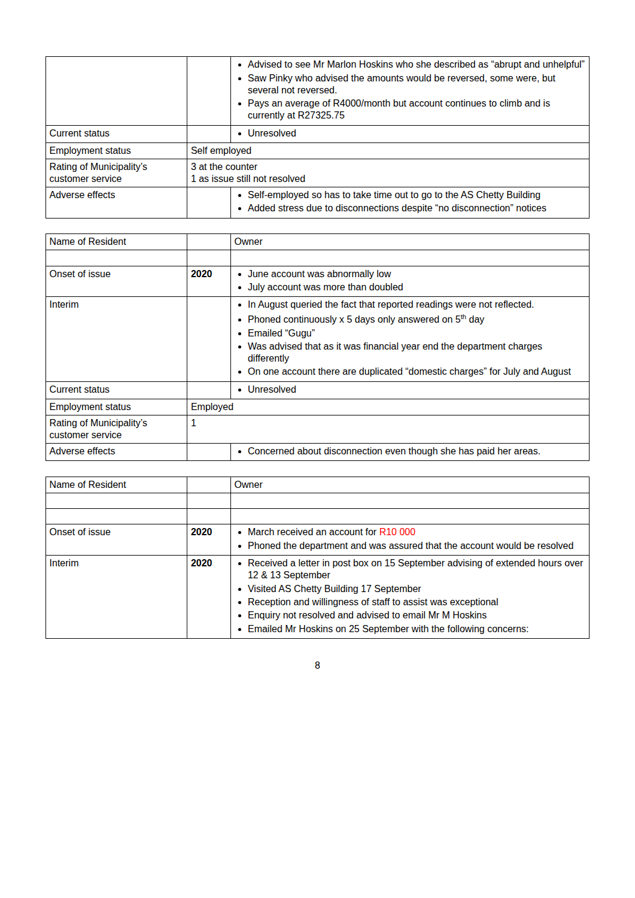| | | Advised to see Mr Marlon Hoskins who she described as “abrupt and unhelpful” Saw Pinky who advised the amounts would be reversed, some were, but several not reversed. Pays an average of R4000/month but account continues to climb and is currently at R27325.75 |
| Current status | | Unresolved |
| Employment status | Self employed |
| Rating of Municipality’s customer service | 3 at the counter 1 as issue still not resolved |
| Adverse effects | | Self-employed so has to take time out to go to the AS Chetty Building Added stress due to disconnections despite “no disconnection” notices |
| Name of Resident | | Owner |
| Onset of issue | 2020 | June account was abnormally low July account was more than doubled |
| Interim | | In August queried the fact that reported readings were not reflected. Phoned continuously x 5 days only answered on 5 th day Emailed “Gugu” Was advised that as it was financial year end the department charges differently On one account there are duplicated “domestic charges” for July and August |
| Current status | | Unresolved |
| Employment status | Employed |
| Rating of Municipality’s customer service | 1 |
| Adverse effects | | Concerned about disconnection even though she has paid her areas. |
| Name of Resident | | Owner |
| Onset of issue | 2020 | March received an account for R10 000 Phoned the department and was assured that the account would be resolved |
| Interim | 2020 | Received a letter in post box on 15 September advising of extended hours over 12 & 13 September Visited AS Chetty Building 17 September Reception and willingness of staff to assist was exceptional Enquiry not resolved and advised to email Mr M Hoskins Emailed Mr Hoskins on 25 September with the following concerns: |
8